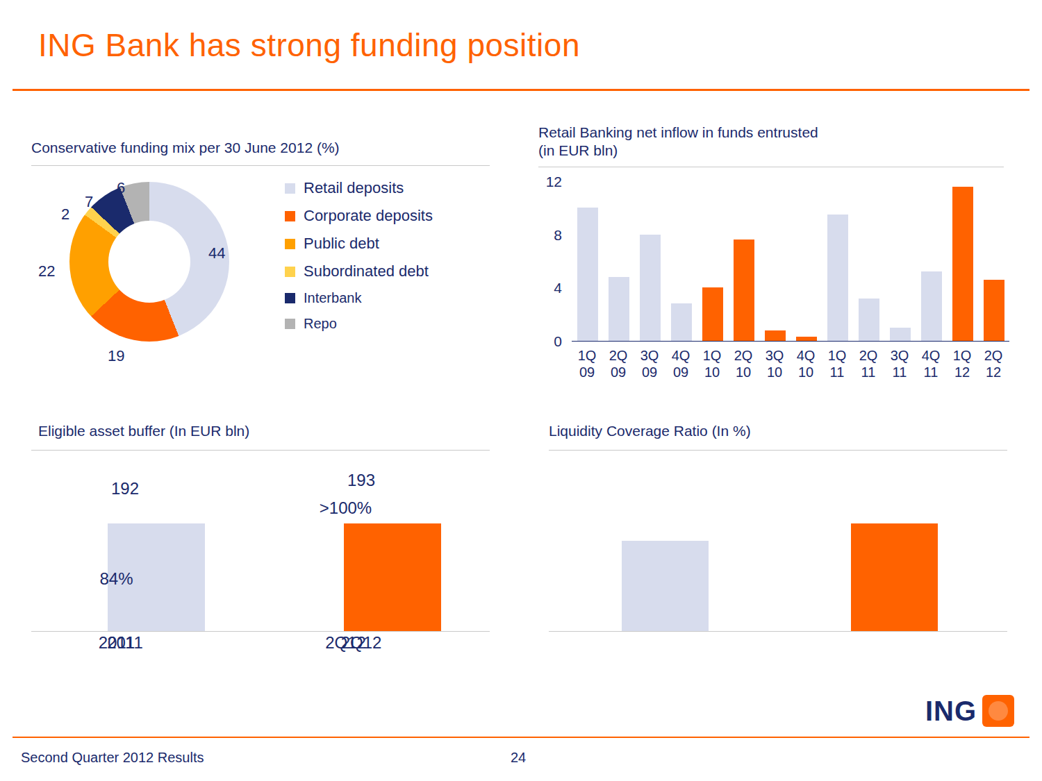ING Bank has strong funding position
Conservative funding mix per 30 June 2012 (%)
44
19
22
2
7
6
Retail deposits
Corporate deposits
Public debt
Subordinated debt
Interbank
Repo
Retail Banking net inflow in funds entrusted
(in EUR bln)
12 8 4 0
1Q
09 2Q
09 3Q
09 4Q
09 1Q
10 2Q
10 3Q
10 4Q
10 1Q
11 2Q
11 3Q
11 4Q
11 1Q
12 2Q
12
Eligible asset buffer (In EUR bln)
192
193
2011
2Q12
Liquidity Coverage Ratio (In %)
84%
>100%
2011
2Q12
ING
Second Quarter 2012 Results
24